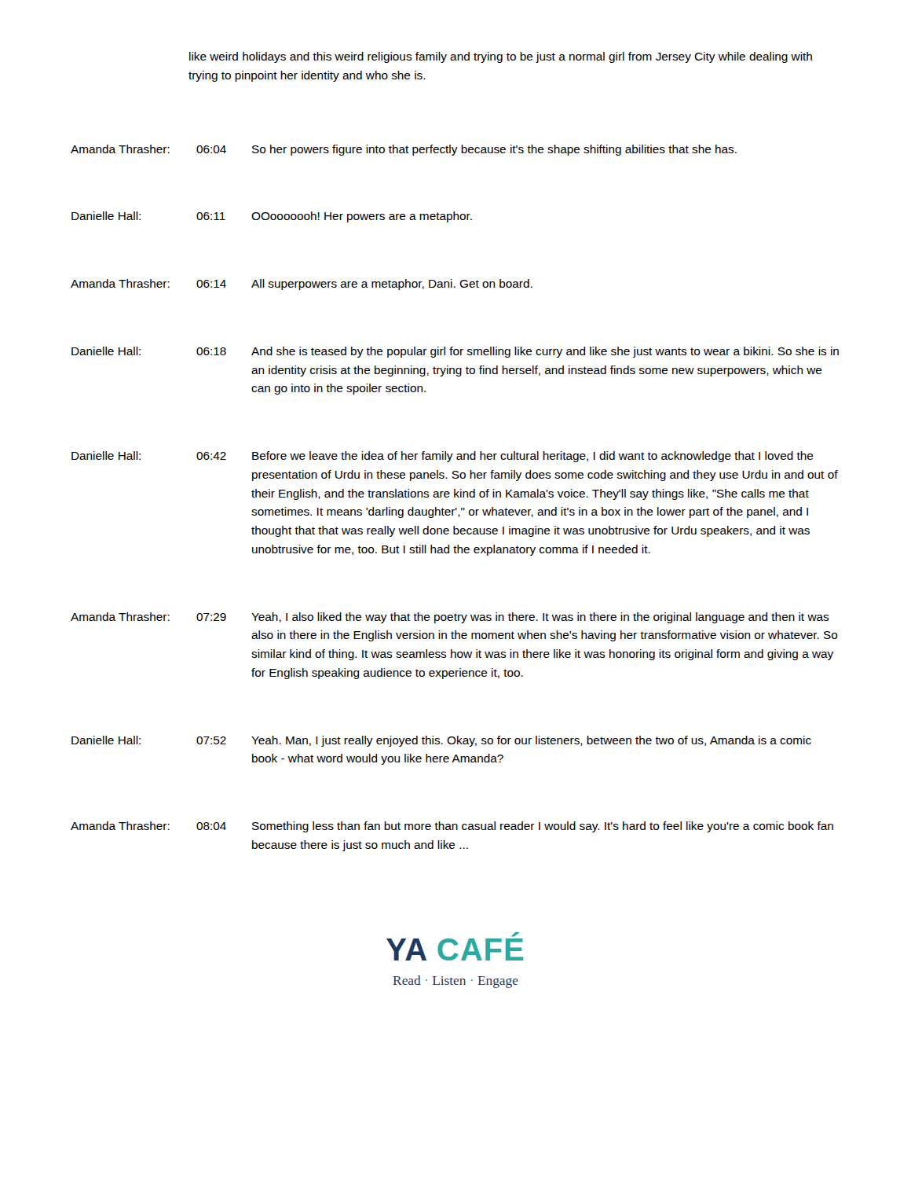like weird holidays and this weird religious family and trying to be just a normal girl from Jersey City while dealing with trying to pinpoint her identity and who she is.
Amanda Thrasher:
06:04
So her powers figure into that perfectly because it's the shape shifting abilities that she has.
Danielle Hall:
06:11
OOooooooh! Her powers are a metaphor.
Amanda Thrasher:
06:14
All superpowers are a metaphor, Dani. Get on board.
Danielle Hall:
06:18
And she is teased by the popular girl for smelling like curry and like she just wants to wear a bikini. So she is in an identity crisis at the beginning, trying to find herself, and instead finds some new superpowers, which we can go into in the spoiler section.
Danielle Hall:
06:42
Before we leave the idea of her family and her cultural heritage, I did want to acknowledge that I loved the presentation of Urdu in these panels. So her family does some code switching and they use Urdu in and out of their English, and the translations are kind of in Kamala's voice. They'll say things like, "She calls me that sometimes. It means 'darling daughter'," or whatever, and it's in a box in the lower part of the panel, and I thought that that was really well done because I imagine it was unobtrusive for Urdu speakers, and it was unobtrusive for me, too. But I still had the explanatory comma if I needed it.
Amanda Thrasher:
07:29
Yeah, I also liked the way that the poetry was in there. It was in there in the original language and then it was also in there in the English version in the moment when she's having her transformative vision or whatever. So similar kind of thing. It was seamless how it was in there like it was honoring its original form and giving a way for English speaking audience to experience it, too.
Danielle Hall:
07:52
Yeah. Man, I just really enjoyed this. Okay, so for our listeners, between the two of us, Amanda is a comic book - what word would you like here Amanda?
Amanda Thrasher:
08:04
Something less than fan but more than casual reader I would say. It's hard to feel like you're a comic book fan because there is just so much and like ...
YA CAFÉ
Read · Listen · Engage